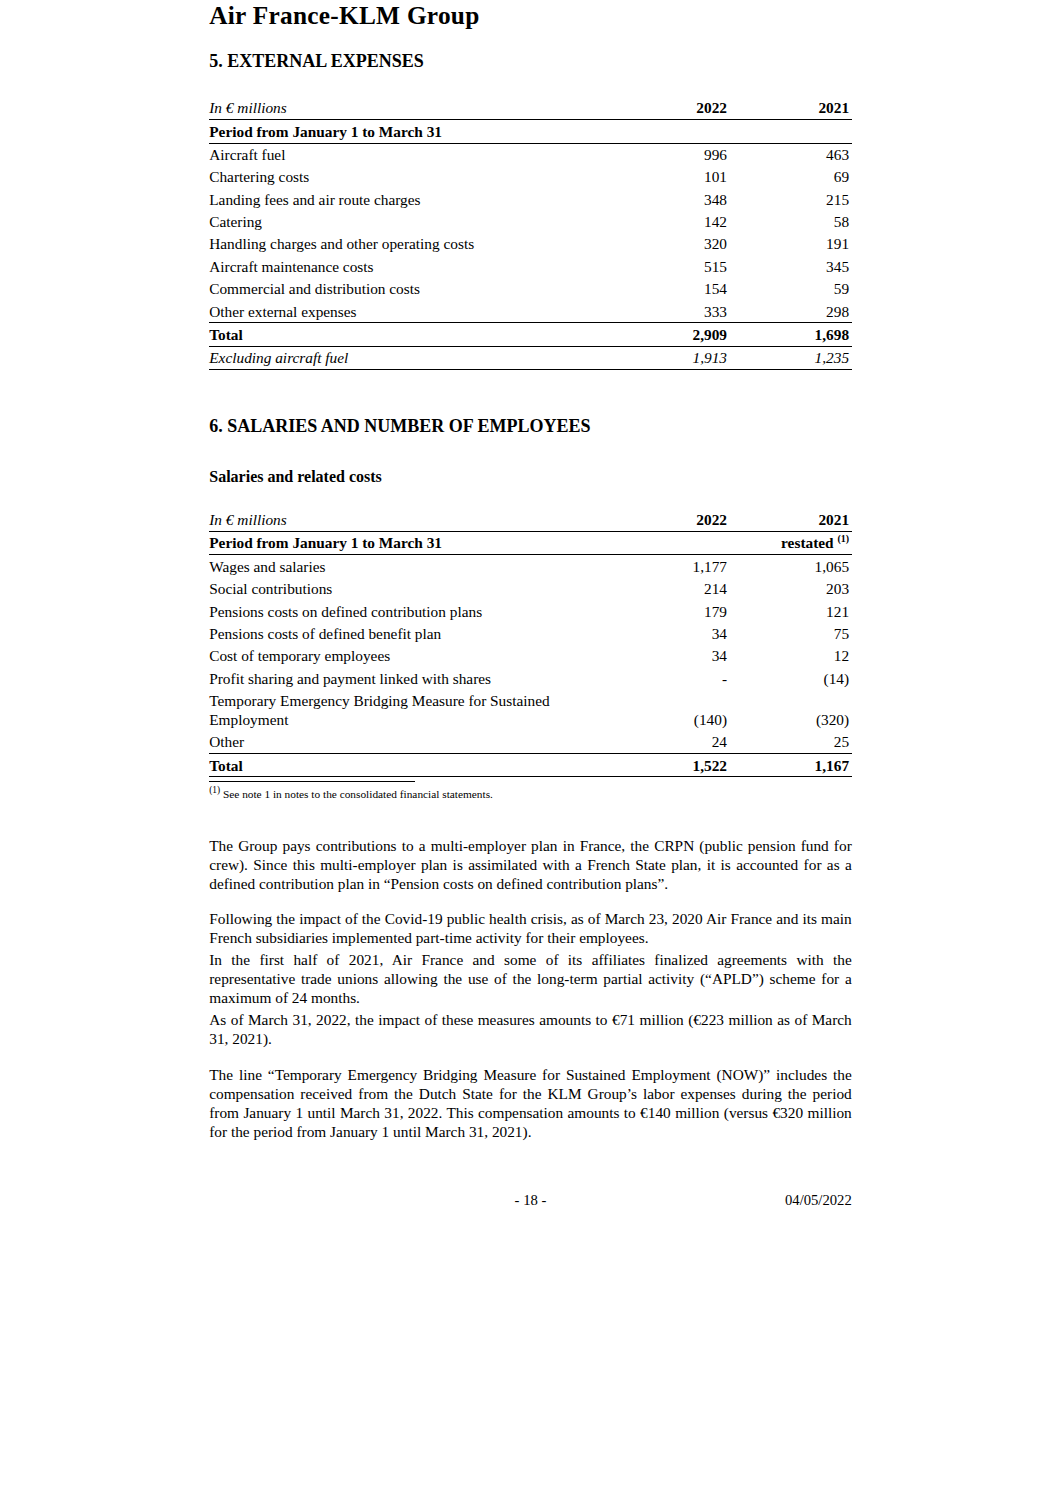Air France-KLM Group
5. EXTERNAL EXPENSES
| In € millions | 2022 | 2021 |
| --- | --- | --- |
| Period from January 1 to March 31 | | |
| Aircraft fuel | 996 | 463 |
| Chartering costs | 101 | 69 |
| Landing fees and air route charges | 348 | 215 |
| Catering | 142 | 58 |
| Handling charges and other operating costs | 320 | 191 |
| Aircraft maintenance costs | 515 | 345 |
| Commercial and distribution costs | 154 | 59 |
| Other external expenses | 333 | 298 |
| Total | 2,909 | 1,698 |
| Excluding aircraft fuel | 1,913 | 1,235 |
6. SALARIES AND NUMBER OF EMPLOYEES
Salaries and related costs
| In € millions | 2022 | 2021 |
| --- | --- | --- |
| Period from January 1 to March 31 | | restated (1) |
| Wages and salaries | 1,177 | 1,065 |
| Social contributions | 214 | 203 |
| Pensions costs on defined contribution plans | 179 | 121 |
| Pensions costs of defined benefit plan | 34 | 75 |
| Cost of temporary employees | 34 | 12 |
| Profit sharing and payment linked with shares | - | (14) |
| Temporary Emergency Bridging Measure for Sustained Employment | (140) | (320) |
| Other | 24 | 25 |
| Total | 1,522 | 1,167 |
(1) See note 1 in notes to the consolidated financial statements.
The Group pays contributions to a multi-employer plan in France, the CRPN (public pension fund for crew). Since this multi-employer plan is assimilated with a French State plan, it is accounted for as a defined contribution plan in “Pension costs on defined contribution plans”.
Following the impact of the Covid-19 public health crisis, as of March 23, 2020 Air France and its main French subsidiaries implemented part-time activity for their employees.
In the first half of 2021, Air France and some of its affiliates finalized agreements with the representative trade unions allowing the use of the long-term partial activity (“APLD”) scheme for a maximum of 24 months.
As of March 31, 2022, the impact of these measures amounts to €71 million (€223 million as of March 31, 2021).
The line “Temporary Emergency Bridging Measure for Sustained Employment (NOW)” includes the compensation received from the Dutch State for the KLM Group’s labor expenses during the period from January 1 until March 31, 2022. This compensation amounts to €140 million (versus €320 million for the period from January 1 until March 31, 2021).
- 18 -
04/05/2022